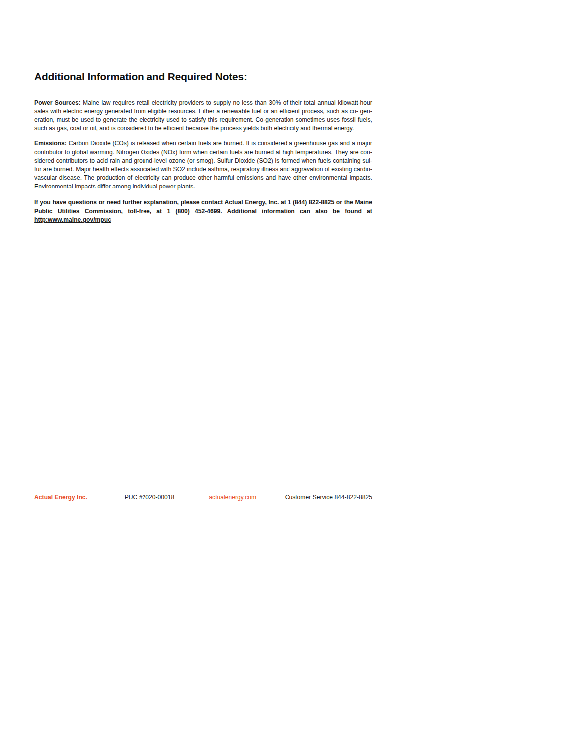Additional Information and Required Notes:
Power Sources: Maine law requires retail electricity providers to supply no less than 30% of their total annual kilowatt-hour sales with electric energy generated from eligible resources. Either a renewable fuel or an efficient process, such as co- generation, must be used to generate the electricity used to satisfy this requirement. Co-generation sometimes uses fossil fuels, such as gas, coal or oil, and is considered to be efficient because the process yields both electricity and thermal energy.
Emissions: Carbon Dioxide (COs) is released when certain fuels are burned. It is considered a greenhouse gas and a major contributor to global warming. Nitrogen Oxides (NOx) form when certain fuels are burned at high temperatures. They are considered contributors to acid rain and ground-level ozone (or smog). Sulfur Dioxide (SO2) is formed when fuels containing sulfur are burned. Major health effects associated with SO2 include asthma, respiratory illness and aggravation of existing cardiovascular disease. The production of electricity can produce other harmful emissions and have other environmental impacts. Environmental impacts differ among individual power plants.
If you have questions or need further explanation, please contact Actual Energy, Inc. at 1 (844) 822-8825 or the Maine Public Utilities Commission, toll-free, at 1 (800) 452-4699. Additional information can also be found at http:www.maine.gov/mpuc
Actual Energy Inc. PUC #2020-00018 actualenergy.com Customer Service 844-822-8825